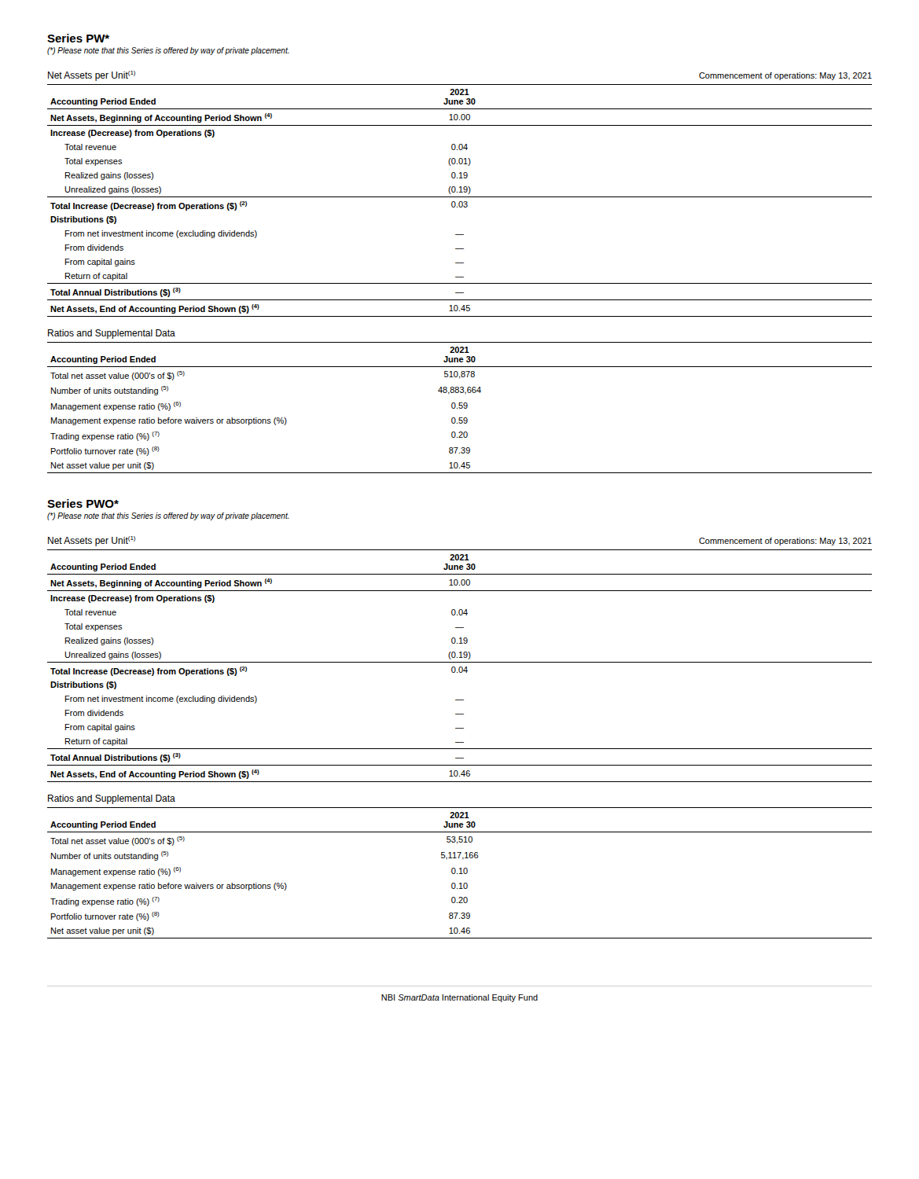Series PW*
(*) Please note that this Series is offered by way of private placement.
Net Assets per Unit(1) Commencement of operations: May 13, 2021
| Accounting Period Ended | 2021 June 30 | |
| --- | --- | --- |
| Net Assets, Beginning of Accounting Period Shown (4) | 10.00 | |
| Increase (Decrease) from Operations ($) | | |
| Total revenue | 0.04 | |
| Total expenses | (0.01) | |
| Realized gains (losses) | 0.19 | |
| Unrealized gains (losses) | (0.19) | |
| Total Increase (Decrease) from Operations ($) (2) | 0.03 | |
| Distributions ($) | | |
| From net investment income (excluding dividends) | — | |
| From dividends | — | |
| From capital gains | — | |
| Return of capital | — | |
| Total Annual Distributions ($) (3) | — | |
| Net Assets, End of Accounting Period Shown ($) (4) | 10.45 | |
Ratios and Supplemental Data
| Accounting Period Ended | 2021 June 30 | |
| --- | --- | --- |
| Total net asset value (000's of $) (5) | 510,878 | |
| Number of units outstanding (5) | 48,883,664 | |
| Management expense ratio (%) (6) | 0.59 | |
| Management expense ratio before waivers or absorptions (%) | 0.59 | |
| Trading expense ratio (%) (7) | 0.20 | |
| Portfolio turnover rate (%) (8) | 87.39 | |
| Net asset value per unit ($) | 10.45 | |
Series PWO*
(*) Please note that this Series is offered by way of private placement.
Net Assets per Unit(1) Commencement of operations: May 13, 2021
| Accounting Period Ended | 2021 June 30 | |
| --- | --- | --- |
| Net Assets, Beginning of Accounting Period Shown (4) | 10.00 | |
| Increase (Decrease) from Operations ($) | | |
| Total revenue | 0.04 | |
| Total expenses | — | |
| Realized gains (losses) | 0.19 | |
| Unrealized gains (losses) | (0.19) | |
| Total Increase (Decrease) from Operations ($) (2) | 0.04 | |
| Distributions ($) | | |
| From net investment income (excluding dividends) | — | |
| From dividends | — | |
| From capital gains | — | |
| Return of capital | — | |
| Total Annual Distributions ($) (3) | — | |
| Net Assets, End of Accounting Period Shown ($) (4) | 10.46 | |
Ratios and Supplemental Data
| Accounting Period Ended | 2021 June 30 | |
| --- | --- | --- |
| Total net asset value (000's of $) (5) | 53,510 | |
| Number of units outstanding (5) | 5,117,166 | |
| Management expense ratio (%) (6) | 0.10 | |
| Management expense ratio before waivers or absorptions (%) | 0.10 | |
| Trading expense ratio (%) (7) | 0.20 | |
| Portfolio turnover rate (%) (8) | 87.39 | |
| Net asset value per unit ($) | 10.46 | |
NBI SmartData International Equity Fund